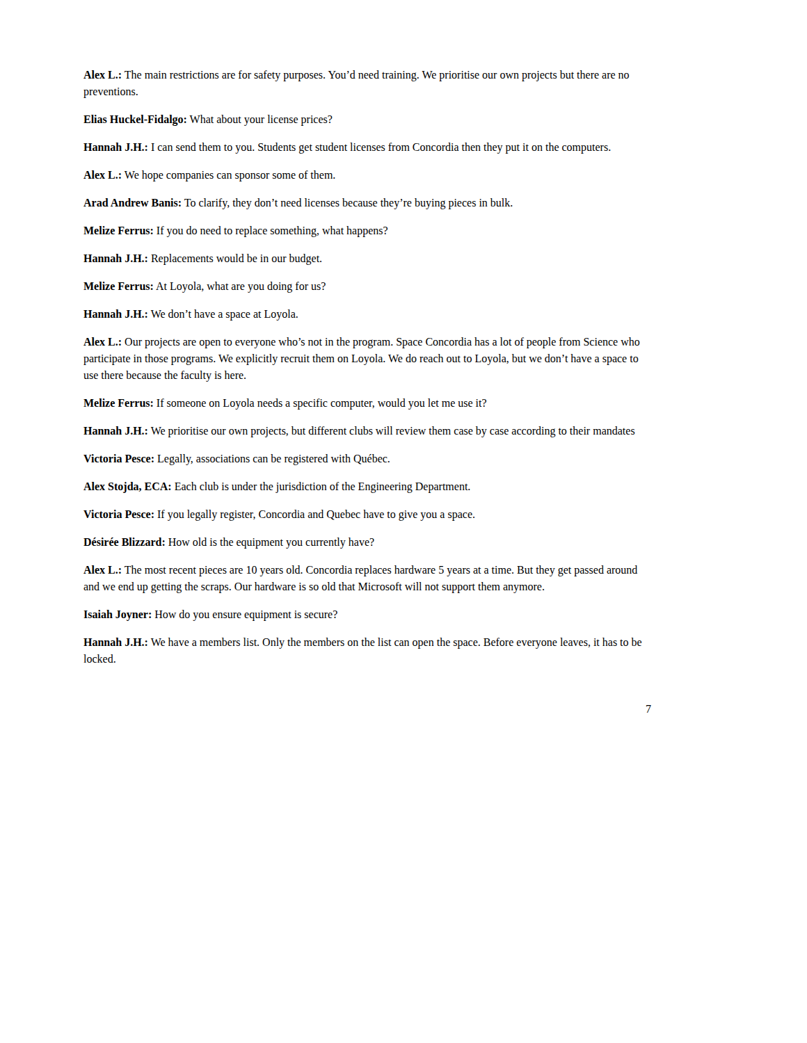Alex L.: The main restrictions are for safety purposes. You’d need training. We prioritise our own projects but there are no preventions.
Elias Huckel-Fidalgo: What about your license prices?
Hannah J.H.: I can send them to you. Students get student licenses from Concordia then they put it on the computers.
Alex L.: We hope companies can sponsor some of them.
Arad Andrew Banis: To clarify, they don’t need licenses because they’re buying pieces in bulk.
Melize Ferrus: If you do need to replace something, what happens?
Hannah J.H.: Replacements would be in our budget.
Melize Ferrus: At Loyola, what are you doing for us?
Hannah J.H.: We don’t have a space at Loyola.
Alex L.: Our projects are open to everyone who’s not in the program. Space Concordia has a lot of people from Science who participate in those programs. We explicitly recruit them on Loyola. We do reach out to Loyola, but we don’t have a space to use there because the faculty is here.
Melize Ferrus: If someone on Loyola needs a specific computer, would you let me use it?
Hannah J.H.: We prioritise our own projects, but different clubs will review them case by case according to their mandates
Victoria Pesce: Legally, associations can be registered with Québec.
Alex Stojda, ECA: Each club is under the jurisdiction of the Engineering Department.
Victoria Pesce: If you legally register, Concordia and Quebec have to give you a space.
Désirée Blizzard: How old is the equipment you currently have?
Alex L.: The most recent pieces are 10 years old. Concordia replaces hardware 5 years at a time. But they get passed around and we end up getting the scraps. Our hardware is so old that Microsoft will not support them anymore.
Isaiah Joyner: How do you ensure equipment is secure?
Hannah J.H.: We have a members list. Only the members on the list can open the space. Before everyone leaves, it has to be locked.
7